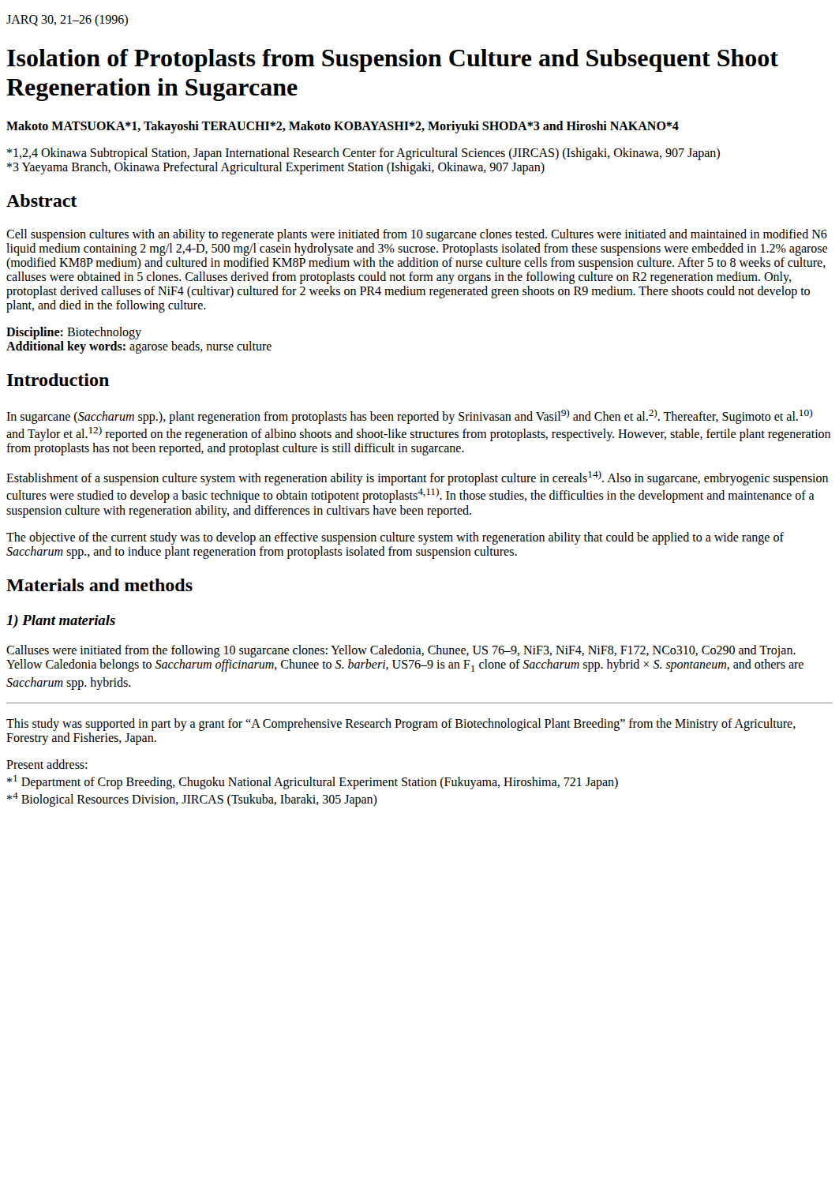JARQ 30, 21–26 (1996)
Isolation of Protoplasts from Suspension Culture and Subsequent Shoot Regeneration in Sugarcane
Makoto MATSUOKA*1, Takayoshi TERAUCHI*2, Makoto KOBAYASHI*2, Moriyuki SHODA*3 and Hiroshi NAKANO*4
*1,2,4 Okinawa Subtropical Station, Japan International Research Center for Agricultural Sciences (JIRCAS) (Ishigaki, Okinawa, 907 Japan)
*3 Yaeyama Branch, Okinawa Prefectural Agricultural Experiment Station (Ishigaki, Okinawa, 907 Japan)
Abstract
Cell suspension cultures with an ability to regenerate plants were initiated from 10 sugarcane clones tested. Cultures were initiated and maintained in modified N6 liquid medium containing 2 mg/l 2,4-D, 500 mg/l casein hydrolysate and 3% sucrose. Protoplasts isolated from these suspensions were embedded in 1.2% agarose (modified KM8P medium) and cultured in modified KM8P medium with the addition of nurse culture cells from suspension culture. After 5 to 8 weeks of culture, calluses were obtained in 5 clones. Calluses derived from protoplasts could not form any organs in the following culture on R2 regeneration medium. Only, protoplast derived calluses of NiF4 (cultivar) cultured for 2 weeks on PR4 medium regenerated green shoots on R9 medium. There shoots could not develop to plant, and died in the following culture.
Discipline: Biotechnology
Additional key words: agarose beads, nurse culture
Introduction
In sugarcane (Saccharum spp.), plant regeneration from protoplasts has been reported by Srinivasan and Vasil9) and Chen et al.2). Thereafter, Sugimoto et al.10) and Taylor et al.12) reported on the regeneration of albino shoots and shoot-like structures from protoplasts, respectively. However, stable, fertile plant regeneration from protoplasts has not been reported, and protoplast culture is still difficult in sugarcane.
Establishment of a suspension culture system with regeneration ability is important for protoplast culture in cereals14). Also in sugarcane, embryogenic suspension cultures were studied to develop a basic technique to obtain totipotent protoplasts4,11). In those studies, the difficulties in the development and maintenance of a suspension culture with regeneration ability, and differences in cultivars have been reported.
The objective of the current study was to develop an effective suspension culture system with regeneration ability that could be applied to a wide range of Saccharum spp., and to induce plant regeneration from protoplasts isolated from suspension cultures.
Materials and methods
1) Plant materials
Calluses were initiated from the following 10 sugarcane clones: Yellow Caledonia, Chunee, US 76–9, NiF3, NiF4, NiF8, F172, NCo310, Co290 and Trojan. Yellow Caledonia belongs to Saccharum officinarum, Chunee to S. barberi, US76–9 is an F1 clone of Saccharum spp. hybrid × S. spontaneum, and others are Saccharum spp. hybrids.
This study was supported in part by a grant for “A Comprehensive Research Program of Biotechnological Plant Breeding” from the Ministry of Agriculture, Forestry and Fisheries, Japan.
Present address:
*1 Department of Crop Breeding, Chugoku National Agricultural Experiment Station (Fukuyama, Hiroshima, 721 Japan)
*4 Biological Resources Division, JIRCAS (Tsukuba, Ibaraki, 305 Japan)